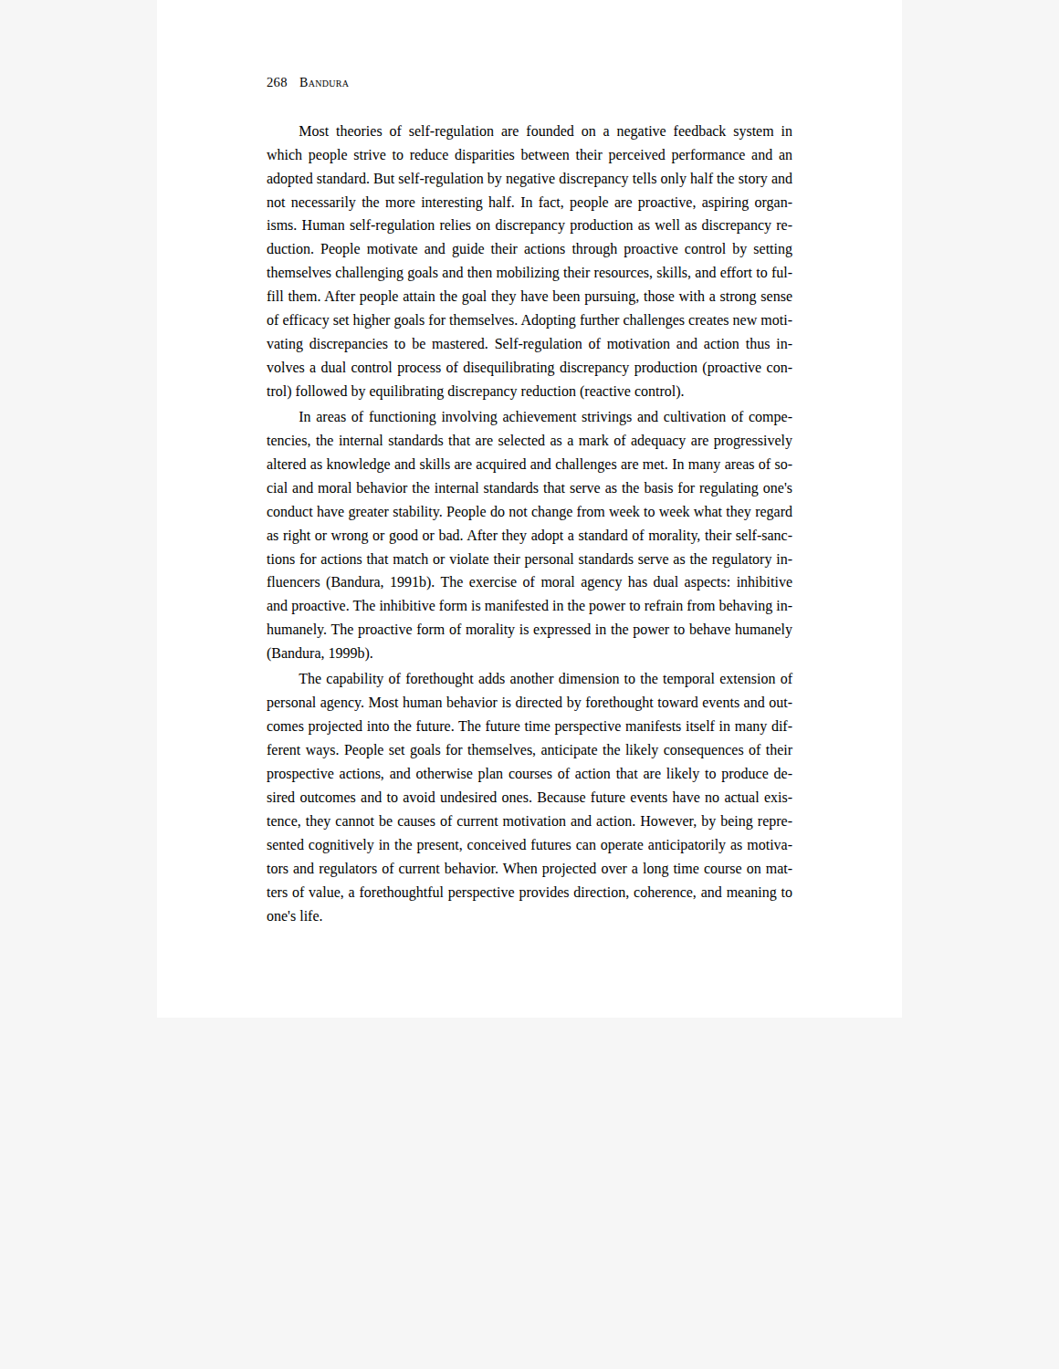268 Bandura
Most theories of self-regulation are founded on a negative feedback system in which people strive to reduce disparities between their perceived performance and an adopted standard. But self-regulation by negative discrepancy tells only half the story and not necessarily the more interesting half. In fact, people are proactive, aspiring organisms. Human self-regulation relies on discrepancy production as well as discrepancy reduction. People motivate and guide their actions through proactive control by setting themselves challenging goals and then mobilizing their resources, skills, and effort to fulfill them. After people attain the goal they have been pursuing, those with a strong sense of efficacy set higher goals for themselves. Adopting further challenges creates new motivating discrepancies to be mastered. Self-regulation of motivation and action thus involves a dual control process of disequilibrating discrepancy production (proactive control) followed by equilibrating discrepancy reduction (reactive control).
In areas of functioning involving achievement strivings and cultivation of competencies, the internal standards that are selected as a mark of adequacy are progressively altered as knowledge and skills are acquired and challenges are met. In many areas of social and moral behavior the internal standards that serve as the basis for regulating one's conduct have greater stability. People do not change from week to week what they regard as right or wrong or good or bad. After they adopt a standard of morality, their self-sanctions for actions that match or violate their personal standards serve as the regulatory influencers (Bandura, 1991b). The exercise of moral agency has dual aspects: inhibitive and proactive. The inhibitive form is manifested in the power to refrain from behaving inhumanely. The proactive form of morality is expressed in the power to behave humanely (Bandura, 1999b).
The capability of forethought adds another dimension to the temporal extension of personal agency. Most human behavior is directed by forethought toward events and outcomes projected into the future. The future time perspective manifests itself in many different ways. People set goals for themselves, anticipate the likely consequences of their prospective actions, and otherwise plan courses of action that are likely to produce desired outcomes and to avoid undesired ones. Because future events have no actual existence, they cannot be causes of current motivation and action. However, by being represented cognitively in the present, conceived futures can operate anticipatorily as motivators and regulators of current behavior. When projected over a long time course on matters of value, a forethoughtful perspective provides direction, coherence, and meaning to one's life.